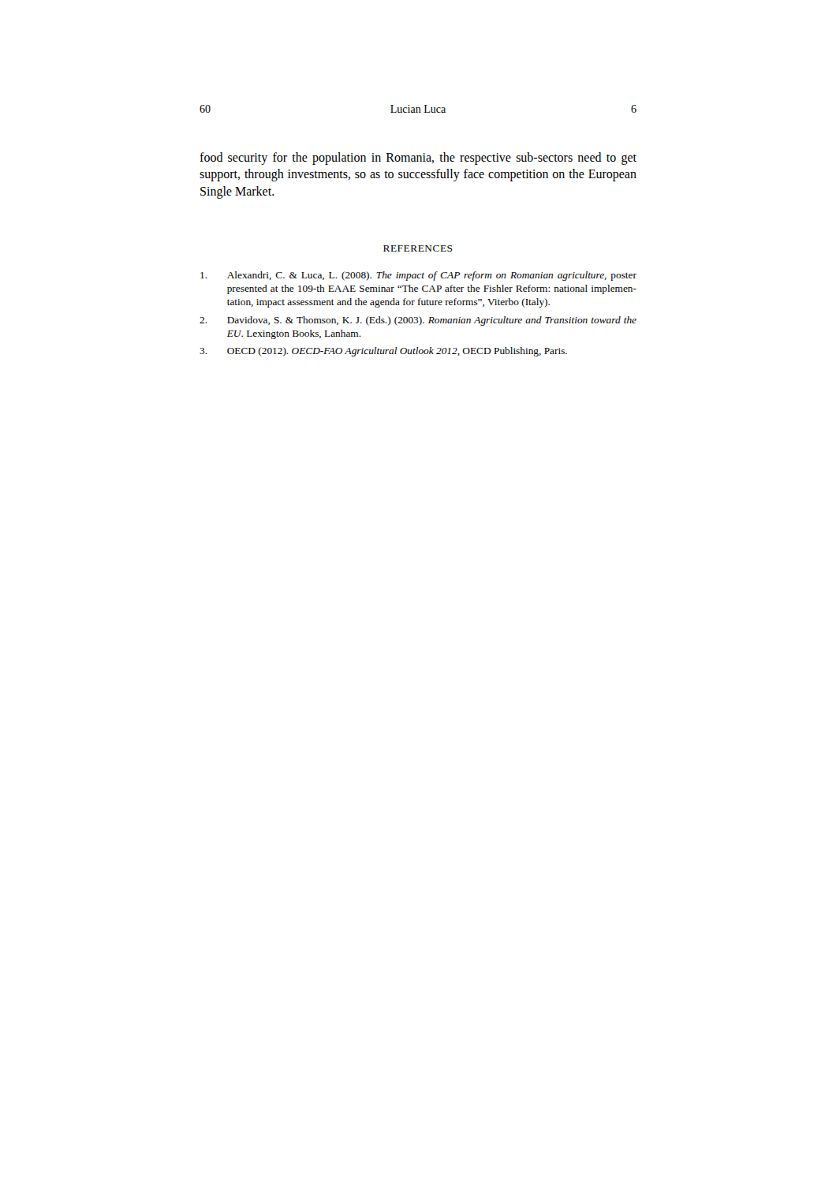60 Lucian Luca 6
food security for the population in Romania, the respective sub-sectors need to get support, through investments, so as to successfully face competition on the European Single Market.
REFERENCES
1. Alexandri, C. & Luca, L. (2008). The impact of CAP reform on Romanian agriculture, poster presented at the 109-th EAAE Seminar “The CAP after the Fishler Reform: national implementation, impact assessment and the agenda for future reforms”, Viterbo (Italy).
2. Davidova, S. & Thomson, K. J. (Eds.) (2003). Romanian Agriculture and Transition toward the EU. Lexington Books, Lanham.
3. OECD (2012). OECD-FAO Agricultural Outlook 2012, OECD Publishing, Paris.